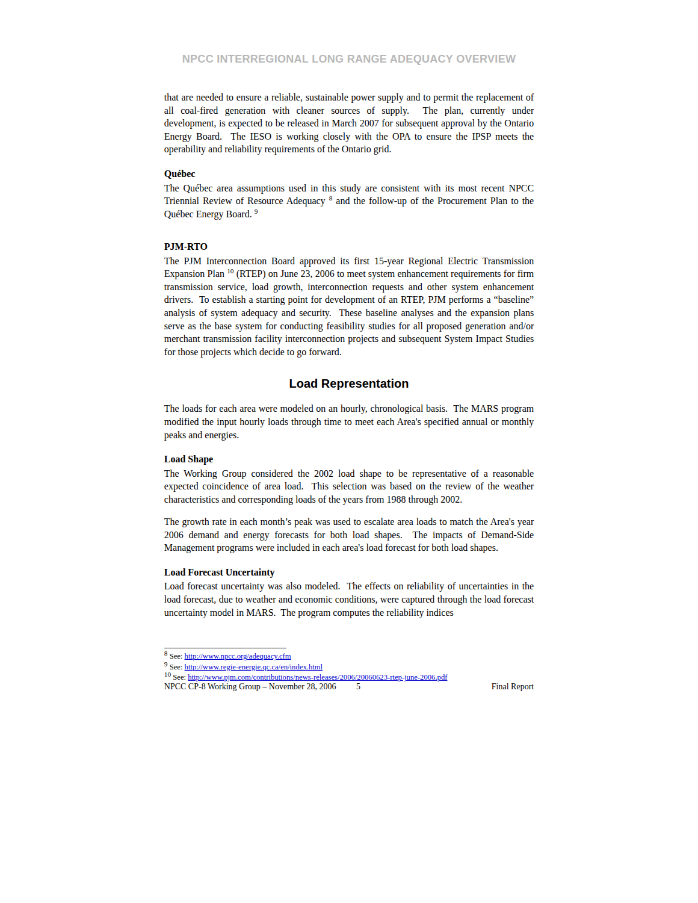NPCC INTERREGIONAL LONG RANGE ADEQUACY OVERVIEW
that are needed to ensure a reliable, sustainable power supply and to permit the replacement of all coal-fired generation with cleaner sources of supply. The plan, currently under development, is expected to be released in March 2007 for subsequent approval by the Ontario Energy Board. The IESO is working closely with the OPA to ensure the IPSP meets the operability and reliability requirements of the Ontario grid.
Québec
The Québec area assumptions used in this study are consistent with its most recent NPCC Triennial Review of Resource Adequacy 8 and the follow-up of the Procurement Plan to the Québec Energy Board. 9
PJM-RTO
The PJM Interconnection Board approved its first 15-year Regional Electric Transmission Expansion Plan 10 (RTEP) on June 23, 2006 to meet system enhancement requirements for firm transmission service, load growth, interconnection requests and other system enhancement drivers. To establish a starting point for development of an RTEP, PJM performs a “baseline” analysis of system adequacy and security. These baseline analyses and the expansion plans serve as the base system for conducting feasibility studies for all proposed generation and/or merchant transmission facility interconnection projects and subsequent System Impact Studies for those projects which decide to go forward.
Load Representation
The loads for each area were modeled on an hourly, chronological basis. The MARS program modified the input hourly loads through time to meet each Area's specified annual or monthly peaks and energies.
Load Shape
The Working Group considered the 2002 load shape to be representative of a reasonable expected coincidence of area load. This selection was based on the review of the weather characteristics and corresponding loads of the years from 1988 through 2002.
The growth rate in each month’s peak was used to escalate area loads to match the Area's year 2006 demand and energy forecasts for both load shapes. The impacts of Demand-Side Management programs were included in each area's load forecast for both load shapes.
Load Forecast Uncertainty
Load forecast uncertainty was also modeled. The effects on reliability of uncertainties in the load forecast, due to weather and economic conditions, were captured through the load forecast uncertainty model in MARS. The program computes the reliability indices
8 See: http://www.npcc.org/adequacy.cfm
9 See: http://www.regie-energie.qc.ca/en/index.html
10 See: http://www.pjm.com/contributions/news-releases/2006/20060623-rtep-june-2006.pdf
NPCC CP-8 Working Group – November 28, 2006 5 Final Report